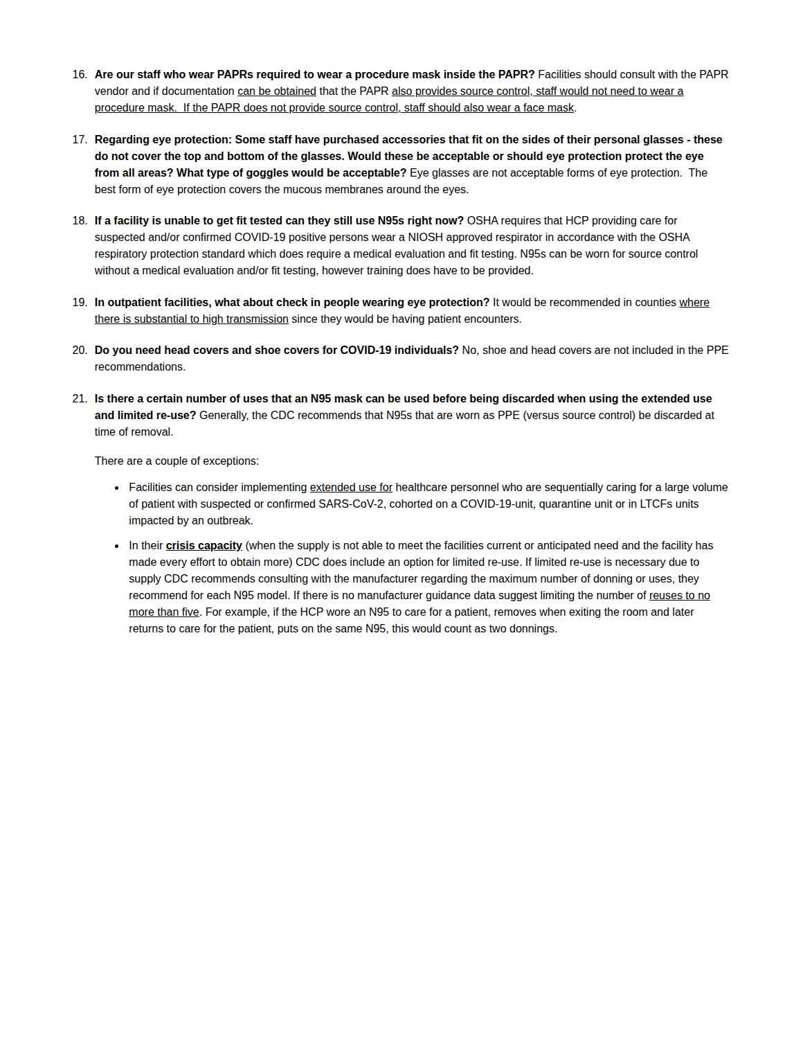Are our staff who wear PAPRs required to wear a procedure mask inside the PAPR? Facilities should consult with the PAPR vendor and if documentation can be obtained that the PAPR also provides source control, staff would not need to wear a procedure mask. If the PAPR does not provide source control, staff should also wear a face mask.
Regarding eye protection: Some staff have purchased accessories that fit on the sides of their personal glasses - these do not cover the top and bottom of the glasses. Would these be acceptable or should eye protection protect the eye from all areas? What type of goggles would be acceptable? Eye glasses are not acceptable forms of eye protection. The best form of eye protection covers the mucous membranes around the eyes.
If a facility is unable to get fit tested can they still use N95s right now? OSHA requires that HCP providing care for suspected and/or confirmed COVID-19 positive persons wear a NIOSH approved respirator in accordance with the OSHA respiratory protection standard which does require a medical evaluation and fit testing. N95s can be worn for source control without a medical evaluation and/or fit testing, however training does have to be provided.
In outpatient facilities, what about check in people wearing eye protection? It would be recommended in counties where there is substantial to high transmission since they would be having patient encounters.
Do you need head covers and shoe covers for COVID-19 individuals? No, shoe and head covers are not included in the PPE recommendations.
Is there a certain number of uses that an N95 mask can be used before being discarded when using the extended use and limited re-use? Generally, the CDC recommends that N95s that are worn as PPE (versus source control) be discarded at time of removal.
There are a couple of exceptions:
Facilities can consider implementing extended use for healthcare personnel who are sequentially caring for a large volume of patient with suspected or confirmed SARS-CoV-2, cohorted on a COVID-19-unit, quarantine unit or in LTCFs units impacted by an outbreak.
In their crisis capacity (when the supply is not able to meet the facilities current or anticipated need and the facility has made every effort to obtain more) CDC does include an option for limited re-use. If limited re-use is necessary due to supply CDC recommends consulting with the manufacturer regarding the maximum number of donning or uses, they recommend for each N95 model. If there is no manufacturer guidance data suggest limiting the number of reuses to no more than five. For example, if the HCP wore an N95 to care for a patient, removes when exiting the room and later returns to care for the patient, puts on the same N95, this would count as two donnings.